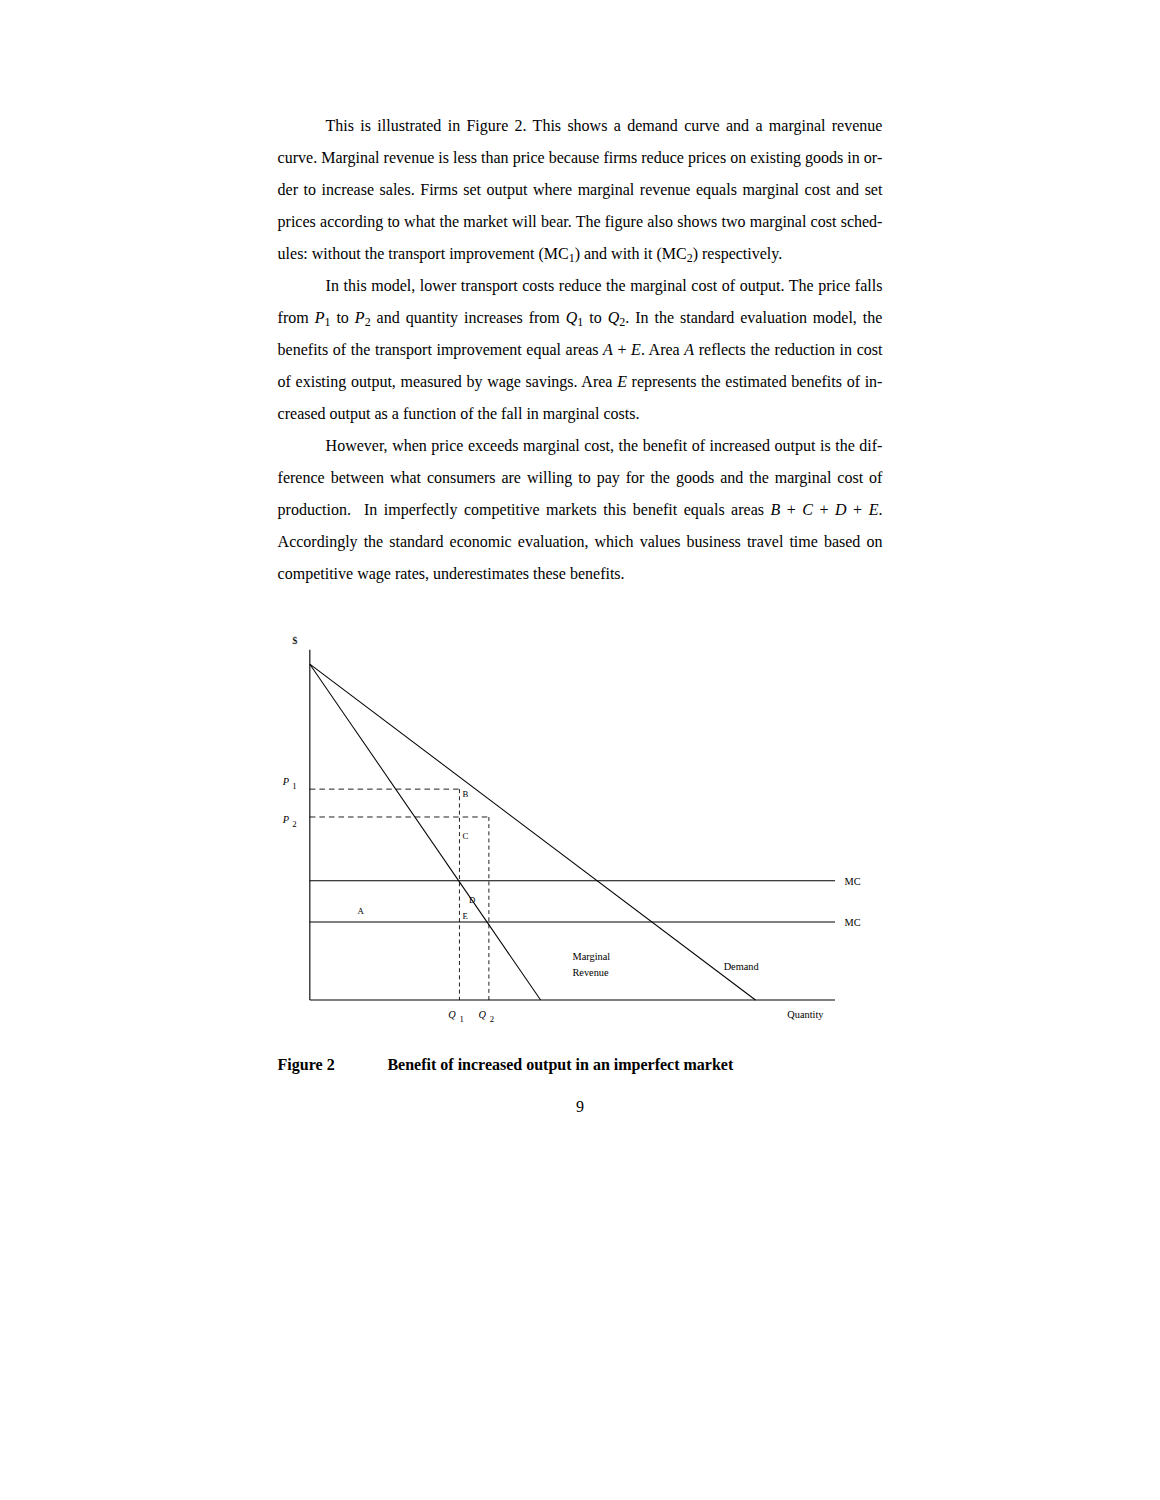This is illustrated in Figure 2. This shows a demand curve and a marginal revenue curve. Marginal revenue is less than price because firms reduce prices on existing goods in order to increase sales. Firms set output where marginal revenue equals marginal cost and set prices according to what the market will bear. The figure also shows two marginal cost schedules: without the transport improvement (MC1) and with it (MC2) respectively.
In this model, lower transport costs reduce the marginal cost of output. The price falls from P1 to P2 and quantity increases from Q1 to Q2. In the standard evaluation model, the benefits of the transport improvement equal areas A + E. Area A reflects the reduction in cost of existing output, measured by wage savings. Area E represents the estimated benefits of increased output as a function of the fall in marginal costs.
However, when price exceeds marginal cost, the benefit of increased output is the difference between what consumers are willing to pay for the goods and the marginal cost of production. In imperfectly competitive markets this benefit equals areas B + C + D + E. Accordingly the standard economic evaluation, which values business travel time based on competitive wage rates, underestimates these benefits.
$ MC MC P 1 P 2 Q 1 Q 2 B C D E A Marginal Revenue Demand Quantity
Figure 2 Benefit of increased output in an imperfect market
9